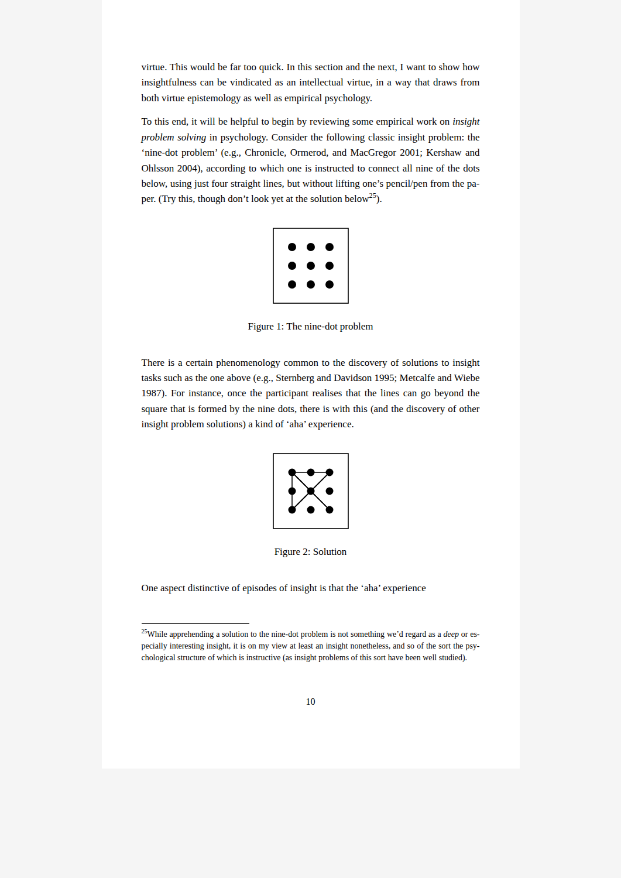virtue. This would be far too quick. In this section and the next, I want to show how insightfulness can be vindicated as an intellectual virtue, in a way that draws from both virtue epistemology as well as empirical psychology.
To this end, it will be helpful to begin by reviewing some empirical work on insight problem solving in psychology. Consider the following classic insight problem: the ‘nine-dot problem’ (e.g., Chronicle, Ormerod, and MacGregor 2001; Kershaw and Ohlsson 2004), according to which one is instructed to connect all nine of the dots below, using just four straight lines, but without lifting one’s pencil/pen from the paper. (Try this, though don’t look yet at the solution below25).
Figure 1: The nine-dot problem
There is a certain phenomenology common to the discovery of solutions to insight tasks such as the one above (e.g., Sternberg and Davidson 1995; Metcalfe and Wiebe 1987). For instance, once the participant realises that the lines can go beyond the square that is formed by the nine dots, there is with this (and the discovery of other insight problem solutions) a kind of ‘aha’ experience.
Figure 2: Solution
One aspect distinctive of episodes of insight is that the ‘aha’ experience
25While apprehending a solution to the nine-dot problem is not something we’d regard as a deep or especially interesting insight, it is on my view at least an insight nonetheless, and so of the sort the psychological structure of which is instructive (as insight problems of this sort have been well studied).
10